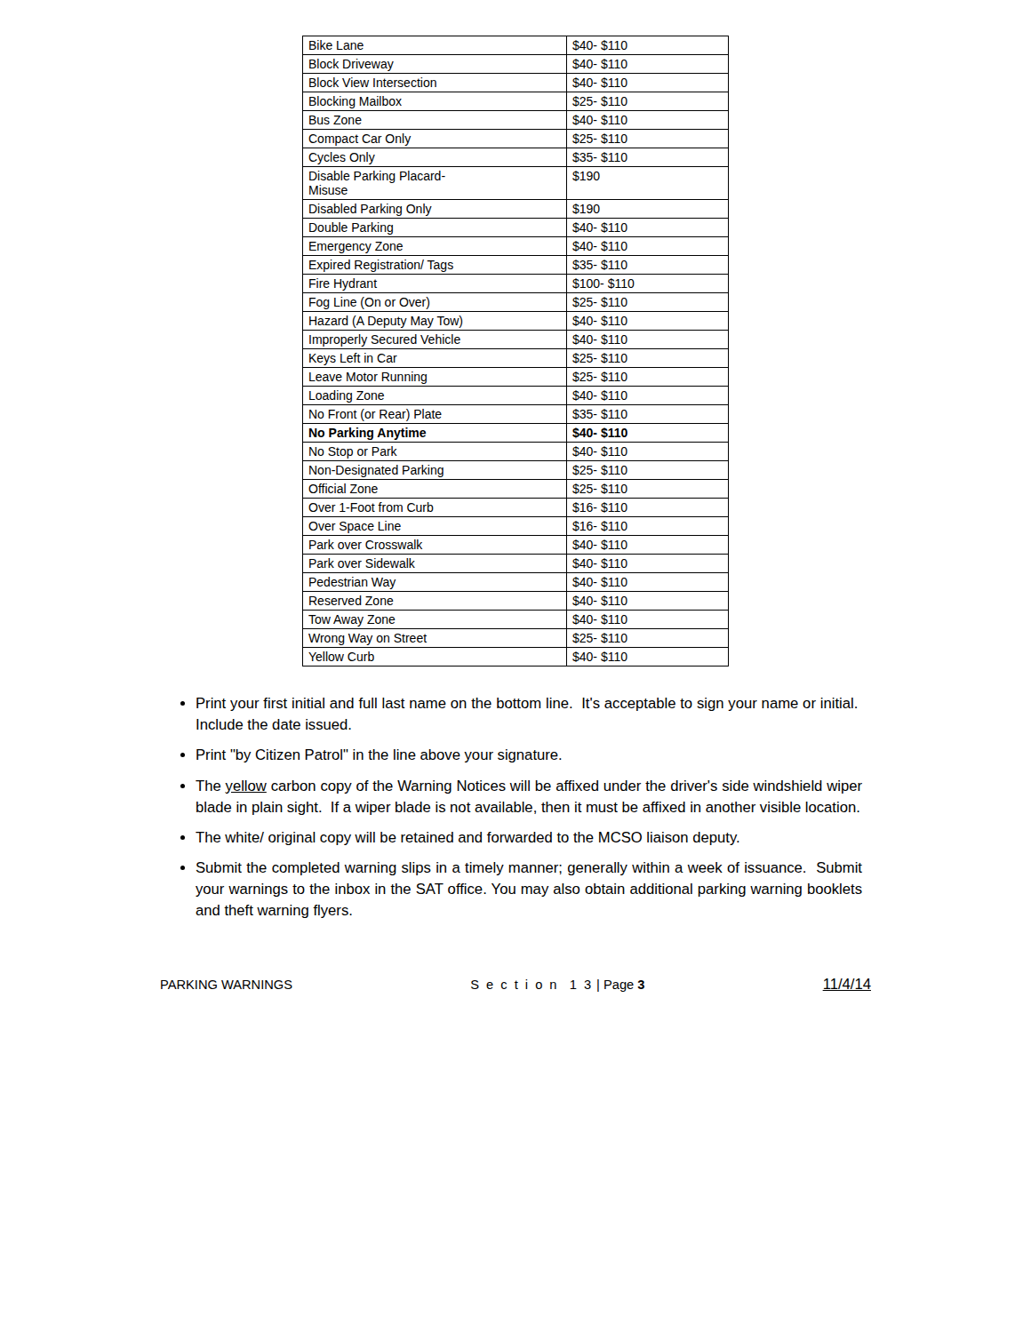| Bike Lane | $40- $110 |
| Block Driveway | $40- $110 |
| Block View Intersection | $40- $110 |
| Blocking Mailbox | $25- $110 |
| Bus Zone | $40- $110 |
| Compact Car Only | $25- $110 |
| Cycles Only | $35- $110 |
| Disable Parking Placard- Misuse | $190 |
| Disabled Parking Only | $190 |
| Double Parking | $40- $110 |
| Emergency Zone | $40- $110 |
| Expired Registration/ Tags | $35- $110 |
| Fire Hydrant | $100- $110 |
| Fog Line (On or Over) | $25- $110 |
| Hazard (A Deputy May Tow) | $40- $110 |
| Improperly Secured Vehicle | $40- $110 |
| Keys Left in Car | $25- $110 |
| Leave Motor Running | $25- $110 |
| Loading Zone | $40- $110 |
| No Front (or Rear) Plate | $35- $110 |
| No Parking Anytime | $40- $110 |
| No Stop or Park | $40- $110 |
| Non-Designated Parking | $25- $110 |
| Official Zone | $25- $110 |
| Over 1-Foot from Curb | $16- $110 |
| Over Space Line | $16- $110 |
| Park over Crosswalk | $40- $110 |
| Park over Sidewalk | $40- $110 |
| Pedestrian Way | $40- $110 |
| Reserved Zone | $40- $110 |
| Tow Away Zone | $40- $110 |
| Wrong Way on Street | $25- $110 |
| Yellow Curb | $40- $110 |
Print your first initial and full last name on the bottom line. It's acceptable to sign your name or initial. Include the date issued.
Print "by Citizen Patrol" in the line above your signature.
The yellow carbon copy of the Warning Notices will be affixed under the driver's side windshield wiper blade in plain sight. If a wiper blade is not available, then it must be affixed in another visible location.
The white/ original copy will be retained and forwarded to the MCSO liaison deputy.
Submit the completed warning slips in a timely manner; generally within a week of issuance. Submit your warnings to the inbox in the SAT office. You may also obtain additional parking warning booklets and theft warning flyers.
PARKING WARNINGS
S e c t i o n 1 3 | Page 3
11/4/14